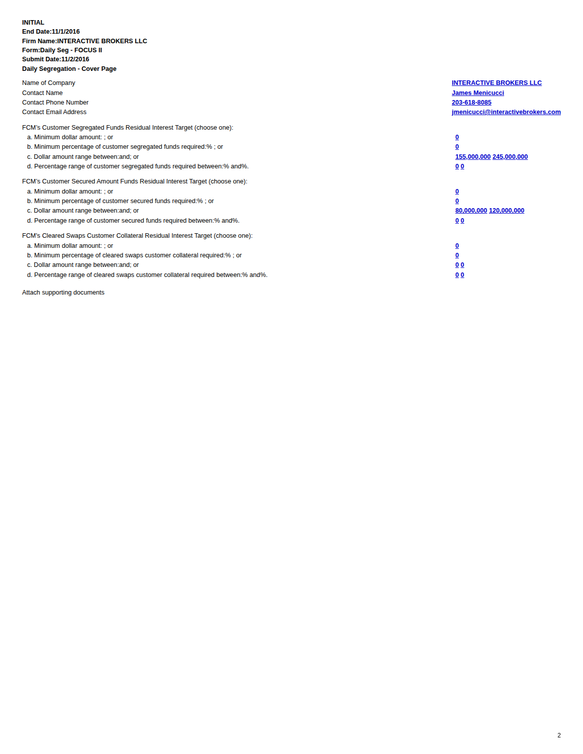INITIAL
End Date:11/1/2016
Firm Name:INTERACTIVE BROKERS LLC
Form:Daily Seg - FOCUS II
Submit Date:11/2/2016
Daily Segregation - Cover Page
| Name of Company | INTERACTIVE BROKERS LLC |
| Contact Name | James Menicucci |
| Contact Phone Number | 203-618-8085 |
| Contact Email Address | jmenicucci@interactivebrokers.com |
| FCM’s Customer Segregated Funds Residual Interest Target (choose one): |
| a. Minimum dollar amount: ; or | 0 |
| b. Minimum percentage of customer segregated funds required:% ; or | 0 |
| c. Dollar amount range between:and; or | 155,000,000 245,000,000 |
| d. Percentage range of customer segregated funds required between:% and%. | 0 0 |
| FCM’s Customer Secured Amount Funds Residual Interest Target (choose one): |
| a. Minimum dollar amount: ; or | 0 |
| b. Minimum percentage of customer secured funds required:% ; or | 0 |
| c. Dollar amount range between:and; or | 80,000,000 120,000,000 |
| d. Percentage range of customer secured funds required between:% and%. | 0 0 |
| FCM's Cleared Swaps Customer Collateral Residual Interest Target (choose one): |
| a. Minimum dollar amount: ; or | 0 |
| b. Minimum percentage of cleared swaps customer collateral required:% ; or | 0 |
| c. Dollar amount range between:and; or | 0 0 |
| d. Percentage range of cleared swaps customer collateral required between:% and%. | 0 0 |
Attach supporting documents
2